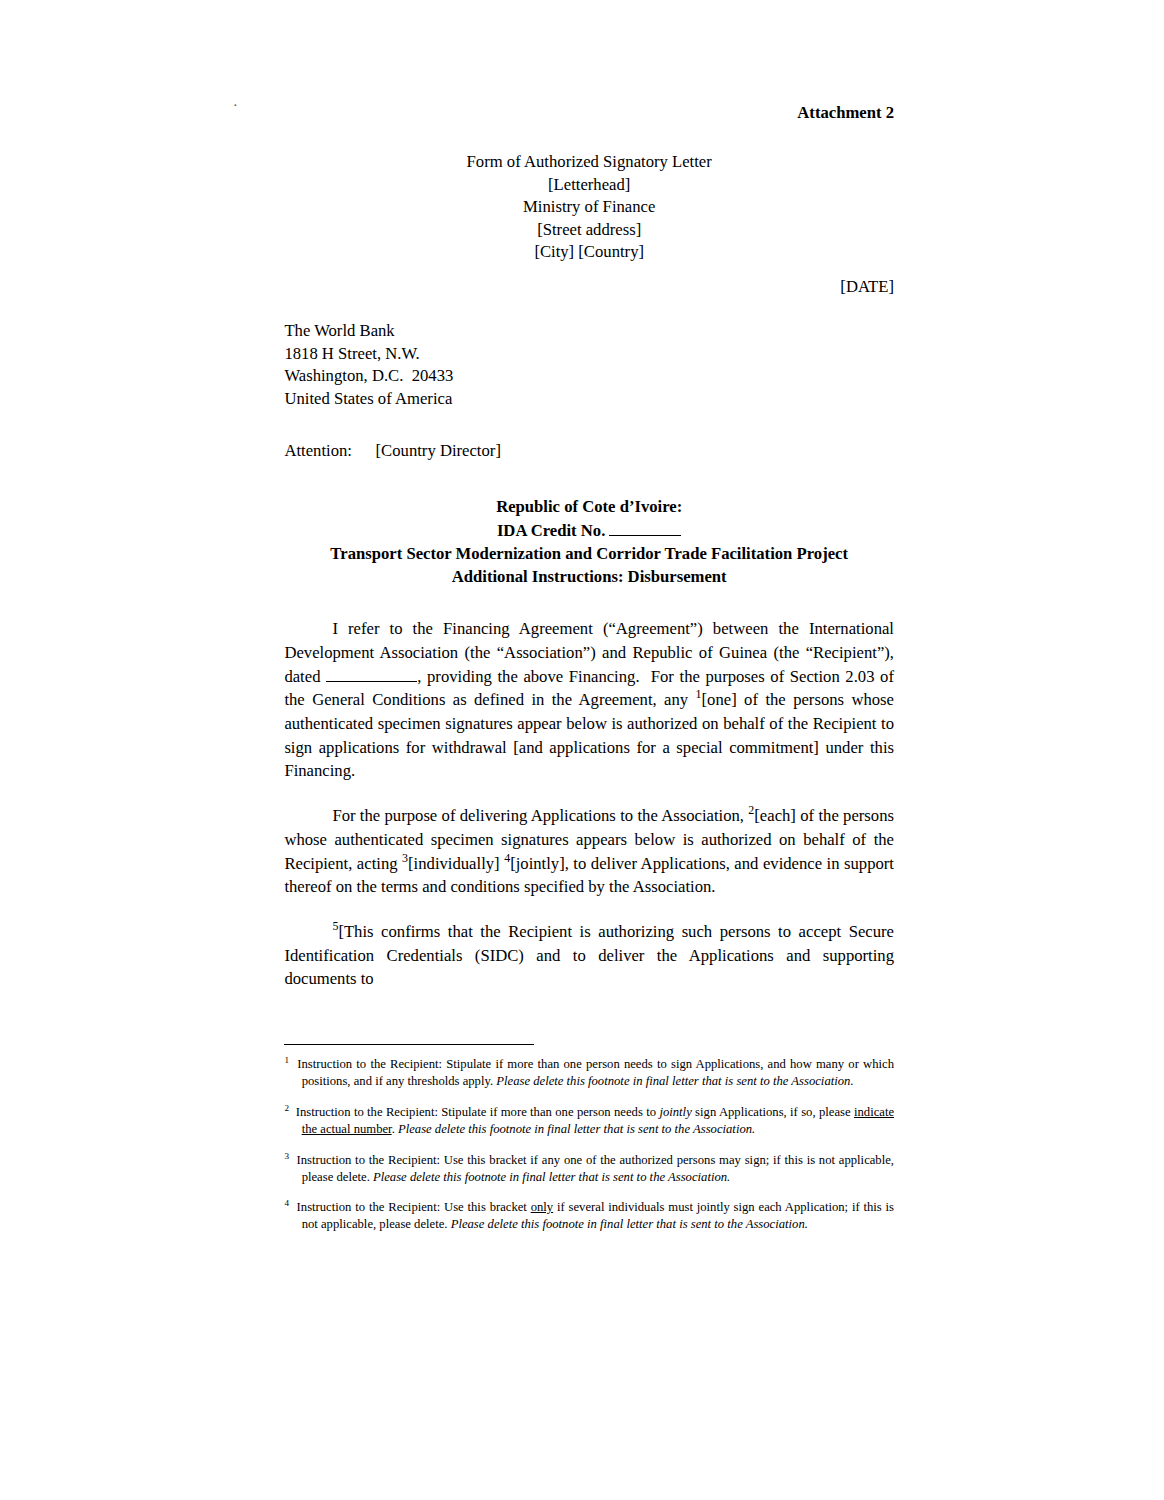.
Attachment 2
Form of Authorized Signatory Letter
[Letterhead]
Ministry of Finance
[Street address]
[City] [Country]
[DATE]
The World Bank
1818 H Street, N.W.
Washington, D.C. 20433
United States of America
Attention:[Country Director]
Republic of Cote d’Ivoire:
IDA Credit No.
Transport Sector Modernization and Corridor Trade Facilitation Project
Additional Instructions: Disbursement
I refer to the Financing Agreement (“Agreement”) between the International Development Association (the “Association”) and Republic of Guinea (the “Recipient”), dated , providing the above Financing. For the purposes of Section 2.03 of the General Conditions as defined in the Agreement, any 1[one] of the persons whose authenticated specimen signatures appear below is authorized on behalf of the Recipient to sign applications for withdrawal [and applications for a special commitment] under this Financing.
For the purpose of delivering Applications to the Association, 2[each] of the persons whose authenticated specimen signatures appears below is authorized on behalf of the Recipient, acting 3[individually] 4[jointly], to deliver Applications, and evidence in support thereof on the terms and conditions specified by the Association.
5[This confirms that the Recipient is authorizing such persons to accept Secure Identification Credentials (SIDC) and to deliver the Applications and supporting documents to
1 Instruction to the Recipient: Stipulate if more than one person needs to sign Applications, and how many or which positions, and if any thresholds apply. Please delete this footnote in final letter that is sent to the Association.
2 Instruction to the Recipient: Stipulate if more than one person needs to jointly sign Applications, if so, please indicate the actual number. Please delete this footnote in final letter that is sent to the Association.
3 Instruction to the Recipient: Use this bracket if any one of the authorized persons may sign; if this is not applicable, please delete. Please delete this footnote in final letter that is sent to the Association.
4 Instruction to the Recipient: Use this bracket only if several individuals must jointly sign each Application; if this is not applicable, please delete. Please delete this footnote in final letter that is sent to the Association.